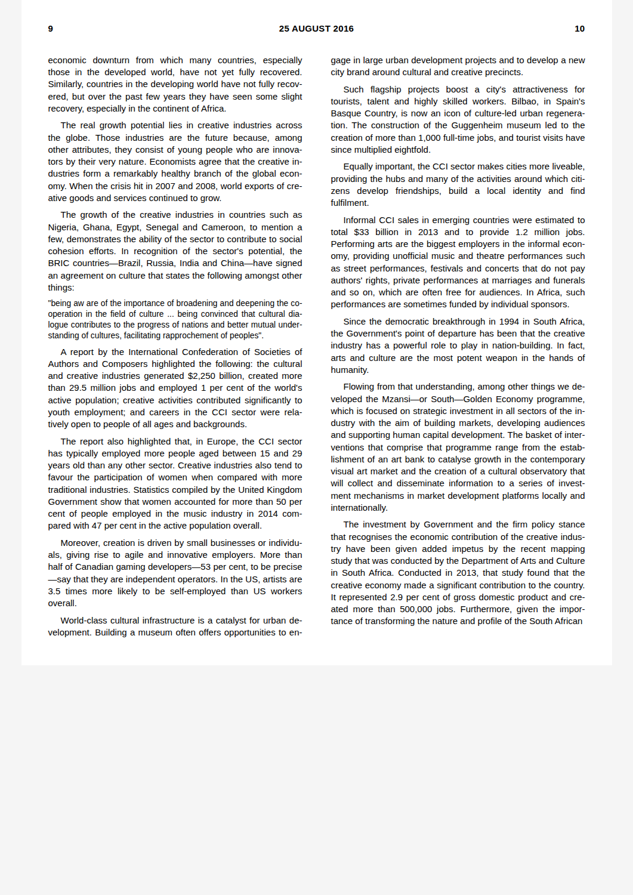9 25 August 2016 10
economic downturn from which many countries, especially those in the developed world, have not yet fully recovered. Similarly, countries in the developing world have not fully recovered, but over the past few years they have seen some slight recovery, especially in the continent of Africa.
The real growth potential lies in creative industries across the globe. Those industries are the future because, among other attributes, they consist of young people who are innovators by their very nature. Economists agree that the creative industries form a remarkably healthy branch of the global economy. When the crisis hit in 2007 and 2008, world exports of creative goods and services continued to grow.
The growth of the creative industries in countries such as Nigeria, Ghana, Egypt, Senegal and Cameroon, to mention a few, demonstrates the ability of the sector to contribute to social cohesion efforts. In recognition of the sector's potential, the BRIC countries—Brazil, Russia, India and China—have signed an agreement on culture that states the following amongst other things:
"being aw are of the importance of broadening and deepening the cooperation in the field of culture ... being convinced that cultural dialogue contributes to the progress of nations and better mutual understanding of cultures, facilitating rapprochement of peoples".
A report by the International Confederation of Societies of Authors and Composers highlighted the following: the cultural and creative industries generated $2,250 billion, created more than 29.5 million jobs and employed 1 per cent of the world's active population; creative activities contributed significantly to youth employment; and careers in the CCI sector were relatively open to people of all ages and backgrounds.
The report also highlighted that, in Europe, the CCI sector has typically employed more people aged between 15 and 29 years old than any other sector. Creative industries also tend to favour the participation of women when compared with more traditional industries. Statistics compiled by the United Kingdom Government show that women accounted for more than 50 per cent of people employed in the music industry in 2014 compared with 47 per cent in the active population overall.
Moreover, creation is driven by small businesses or individuals, giving rise to agile and innovative employers. More than half of Canadian gaming developers—53 per cent, to be precise—say that they are independent operators. In the US, artists are 3.5 times more likely to be self-employed than US workers overall.
World-class cultural infrastructure is a catalyst for urban development. Building a museum often offers opportunities to engage in large urban development projects and to develop a new city brand around cultural and creative precincts.
Such flagship projects boost a city's attractiveness for tourists, talent and highly skilled workers. Bilbao, in Spain's Basque Country, is now an icon of culture-led urban regeneration. The construction of the Guggenheim museum led to the creation of more than 1,000 full-time jobs, and tourist visits have since multiplied eightfold.
Equally important, the CCI sector makes cities more liveable, providing the hubs and many of the activities around which citizens develop friendships, build a local identity and find fulfilment.
Informal CCI sales in emerging countries were estimated to total $33 billion in 2013 and to provide 1.2 million jobs. Performing arts are the biggest employers in the informal economy, providing unofficial music and theatre performances such as street performances, festivals and concerts that do not pay authors' rights, private performances at marriages and funerals and so on, which are often free for audiences. In Africa, such performances are sometimes funded by individual sponsors.
Since the democratic breakthrough in 1994 in South Africa, the Government's point of departure has been that the creative industry has a powerful role to play in nation-building. In fact, arts and culture are the most potent weapon in the hands of humanity.
Flowing from that understanding, among other things we developed the Mzansi—or South—Golden Economy programme, which is focused on strategic investment in all sectors of the industry with the aim of building markets, developing audiences and supporting human capital development. The basket of interventions that comprise that programme range from the establishment of an art bank to catalyse growth in the contemporary visual art market and the creation of a cultural observatory that will collect and disseminate information to a series of investment mechanisms in market development platforms locally and internationally.
The investment by Government and the firm policy stance that recognises the economic contribution of the creative industry have been given added impetus by the recent mapping study that was conducted by the Department of Arts and Culture in South Africa. Conducted in 2013, that study found that the creative economy made a significant contribution to the country. It represented 2.9 per cent of gross domestic product and created more than 500,000 jobs. Furthermore, given the importance of transforming the nature and profile of the South African